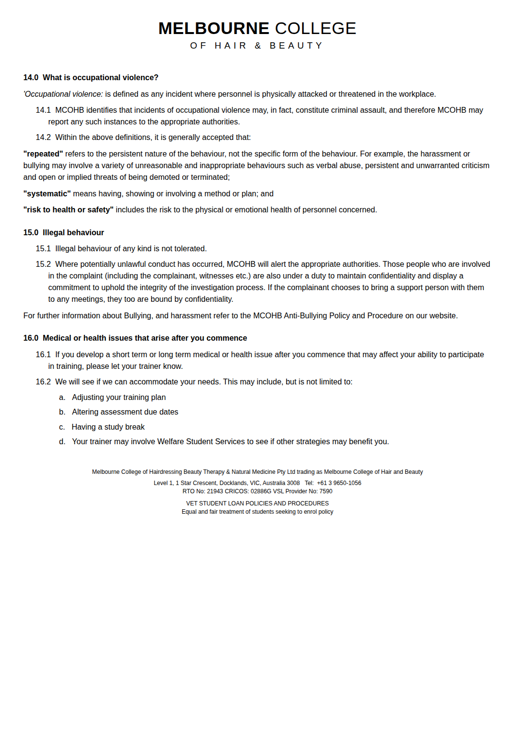MELBOURNE COLLEGE
OF HAIR & BEAUTY
14.0 What is occupational violence?
'Occupational violence: is defined as any incident where personnel is physically attacked or threatened in the workplace.
14.1 MCOHB identifies that incidents of occupational violence may, in fact, constitute criminal assault, and therefore MCOHB may report any such instances to the appropriate authorities.
14.2 Within the above definitions, it is generally accepted that:
"repeated" refers to the persistent nature of the behaviour, not the specific form of the behaviour. For example, the harassment or bullying may involve a variety of unreasonable and inappropriate behaviours such as verbal abuse, persistent and unwarranted criticism and open or implied threats of being demoted or terminated;
"systematic" means having, showing or involving a method or plan; and
"risk to health or safety" includes the risk to the physical or emotional health of personnel concerned.
15.0 Illegal behaviour
15.1 Illegal behaviour of any kind is not tolerated.
15.2 Where potentially unlawful conduct has occurred, MCOHB will alert the appropriate authorities. Those people who are involved in the complaint (including the complainant, witnesses etc.) are also under a duty to maintain confidentiality and display a commitment to uphold the integrity of the investigation process. If the complainant chooses to bring a support person with them to any meetings, they too are bound by confidentiality.
For further information about Bullying, and harassment refer to the MCOHB Anti-Bullying Policy and Procedure on our website.
16.0 Medical or health issues that arise after you commence
16.1 If you develop a short term or long term medical or health issue after you commence that may affect your ability to participate in training, please let your trainer know.
16.2 We will see if we can accommodate your needs. This may include, but is not limited to:
a. Adjusting your training plan
b. Altering assessment due dates
c. Having a study break
d. Your trainer may involve Welfare Student Services to see if other strategies may benefit you.
Melbourne College of Hairdressing Beauty Therapy & Natural Medicine Pty Ltd trading as Melbourne College of Hair and Beauty
Level 1, 1 Star Crescent, Docklands, VIC, Australia 3008 Tel: +61 3 9650-1056
RTO No: 21943 CRICOS: 02886G VSL Provider No: 7590
VET STUDENT LOAN POLICIES AND PROCEDURES
Equal and fair treatment of students seeking to enrol policy